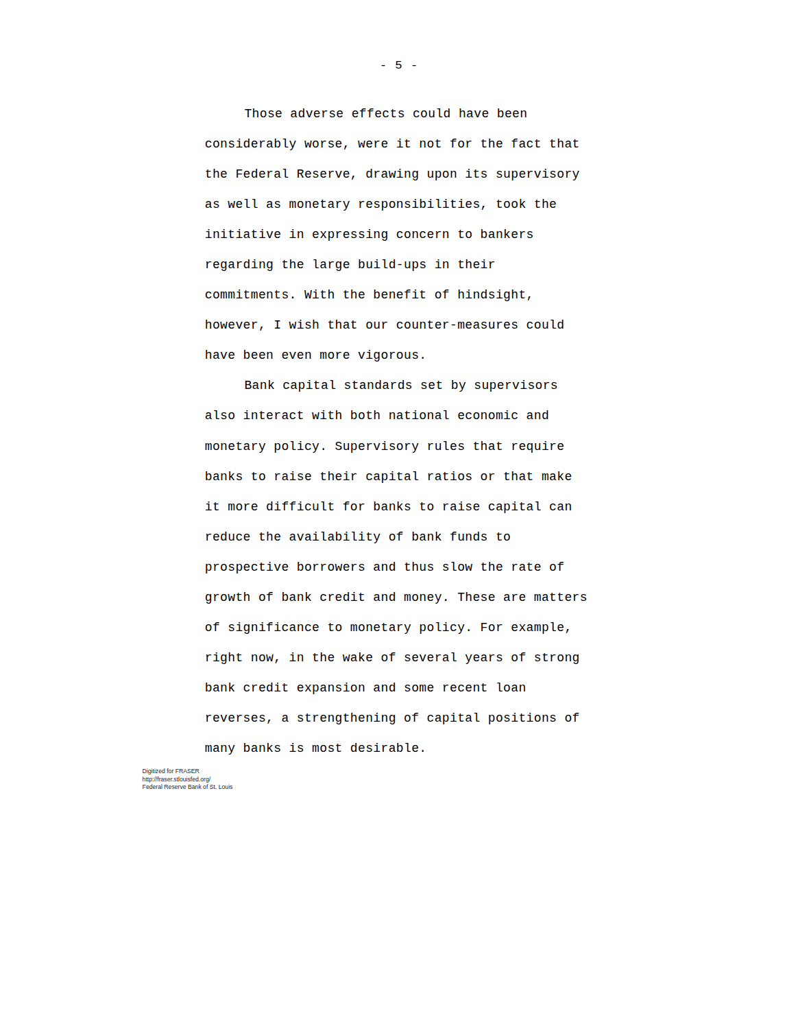- 5 -
Those adverse effects could have been considerably worse, were it not for the fact that the Federal Reserve, drawing upon its supervisory as well as monetary responsibilities, took the initiative in expressing concern to bankers regarding the large build-ups in their commitments. With the benefit of hindsight, however, I wish that our counter-measures could have been even more vigorous.
Bank capital standards set by supervisors also interact with both national economic and monetary policy. Supervisory rules that require banks to raise their capital ratios or that make it more difficult for banks to raise capital can reduce the availability of bank funds to prospective borrowers and thus slow the rate of growth of bank credit and money. These are matters of significance to monetary policy. For example, right now, in the wake of several years of strong bank credit expansion and some recent loan reverses, a strengthening of capital positions of many banks is most desirable.
Digitized for FRASER
http://fraser.stlouisfed.org/
Federal Reserve Bank of St. Louis